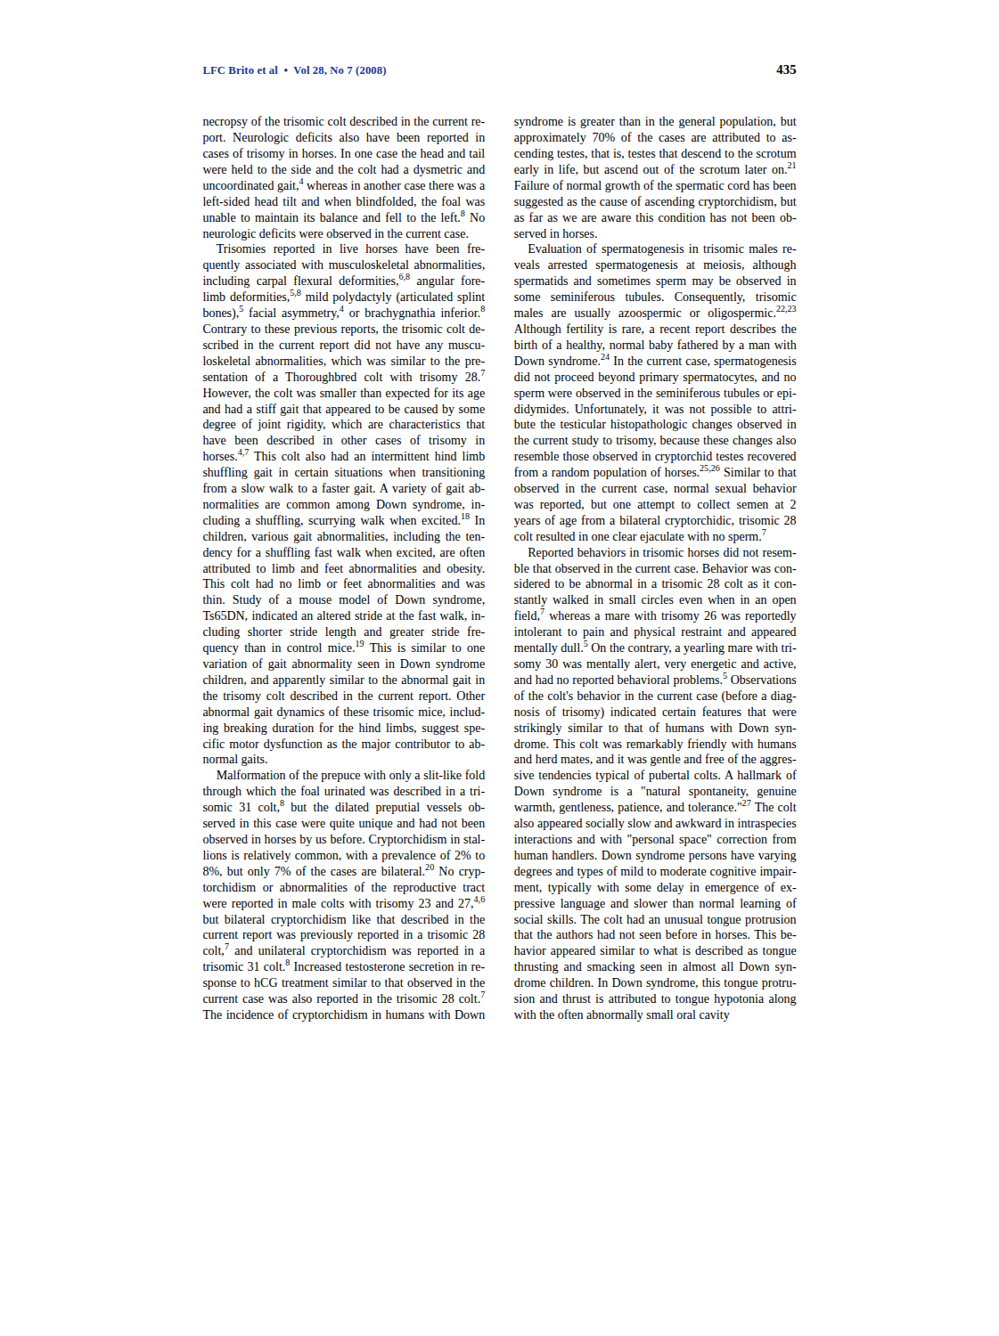LFC Brito et al • Vol 28, No 7 (2008) 435
necropsy of the trisomic colt described in the current report. Neurologic deficits also have been reported in cases of trisomy in horses. In one case the head and tail were held to the side and the colt had a dysmetric and uncoordinated gait,4 whereas in another case there was a left-sided head tilt and when blindfolded, the foal was unable to maintain its balance and fell to the left.8 No neurologic deficits were observed in the current case.
Trisomies reported in live horses have been frequently associated with musculoskeletal abnormalities, including carpal flexural deformities,6,8 angular forelimb deformities,5,8 mild polydactyly (articulated splint bones),5 facial asymmetry,4 or brachygnathia inferior.8 Contrary to these previous reports, the trisomic colt described in the current report did not have any musculoskeletal abnormalities, which was similar to the presentation of a Thoroughbred colt with trisomy 28.7 However, the colt was smaller than expected for its age and had a stiff gait that appeared to be caused by some degree of joint rigidity, which are characteristics that have been described in other cases of trisomy in horses.4,7 This colt also had an intermittent hind limb shuffling gait in certain situations when transitioning from a slow walk to a faster gait. A variety of gait abnormalities are common among Down syndrome, including a shuffling, scurrying walk when excited.18 In children, various gait abnormalities, including the tendency for a shuffling fast walk when excited, are often attributed to limb and feet abnormalities and obesity. This colt had no limb or feet abnormalities and was thin. Study of a mouse model of Down syndrome, Ts65DN, indicated an altered stride at the fast walk, including shorter stride length and greater stride frequency than in control mice.19 This is similar to one variation of gait abnormality seen in Down syndrome children, and apparently similar to the abnormal gait in the trisomy colt described in the current report. Other abnormal gait dynamics of these trisomic mice, including breaking duration for the hind limbs, suggest specific motor dysfunction as the major contributor to abnormal gaits.
Malformation of the prepuce with only a slit-like fold through which the foal urinated was described in a trisomic 31 colt,8 but the dilated preputial vessels observed in this case were quite unique and had not been observed in horses by us before. Cryptorchidism in stallions is relatively common, with a prevalence of 2% to 8%, but only 7% of the cases are bilateral.20 No cryptorchidism or abnormalities of the reproductive tract were reported in male colts with trisomy 23 and 27,4,6 but bilateral cryptorchidism like that described in the current report was previously reported in a trisomic 28 colt,7 and unilateral cryptorchidism was reported in a trisomic 31 colt.8 Increased testosterone secretion in response to hCG treatment similar to that observed in the current case was also reported in the trisomic 28 colt.7 The incidence of cryptorchidism in humans with Down syndrome is greater than in the general population, but approximately 70% of the cases are attributed to ascending testes, that is, testes that descend to the scrotum early in life, but ascend out of the scrotum later on.21 Failure of normal growth of the spermatic cord has been suggested as the cause of ascending cryptorchidism, but as far as we are aware this condition has not been observed in horses.
Evaluation of spermatogenesis in trisomic males reveals arrested spermatogenesis at meiosis, although spermatids and sometimes sperm may be observed in some seminiferous tubules. Consequently, trisomic males are usually azoospermic or oligospermic.22,23 Although fertility is rare, a recent report describes the birth of a healthy, normal baby fathered by a man with Down syndrome.24 In the current case, spermatogenesis did not proceed beyond primary spermatocytes, and no sperm were observed in the seminiferous tubules or epididymides. Unfortunately, it was not possible to attribute the testicular histopathologic changes observed in the current study to trisomy, because these changes also resemble those observed in cryptorchid testes recovered from a random population of horses.25,26 Similar to that observed in the current case, normal sexual behavior was reported, but one attempt to collect semen at 2 years of age from a bilateral cryptorchidic, trisomic 28 colt resulted in one clear ejaculate with no sperm.7
Reported behaviors in trisomic horses did not resemble that observed in the current case. Behavior was considered to be abnormal in a trisomic 28 colt as it constantly walked in small circles even when in an open field,7 whereas a mare with trisomy 26 was reportedly intolerant to pain and physical restraint and appeared mentally dull.5 On the contrary, a yearling mare with trisomy 30 was mentally alert, very energetic and active, and had no reported behavioral problems.5 Observations of the colt's behavior in the current case (before a diagnosis of trisomy) indicated certain features that were strikingly similar to that of humans with Down syndrome. This colt was remarkably friendly with humans and herd mates, and it was gentle and free of the aggressive tendencies typical of pubertal colts. A hallmark of Down syndrome is a "natural spontaneity, genuine warmth, gentleness, patience, and tolerance."27 The colt also appeared socially slow and awkward in intraspecies interactions and with "personal space" correction from human handlers. Down syndrome persons have varying degrees and types of mild to moderate cognitive impairment, typically with some delay in emergence of expressive language and slower than normal learning of social skills. The colt had an unusual tongue protrusion that the authors had not seen before in horses. This behavior appeared similar to what is described as tongue thrusting and smacking seen in almost all Down syndrome children. In Down syndrome, this tongue protrusion and thrust is attributed to tongue hypotonia along with the often abnormally small oral cavity